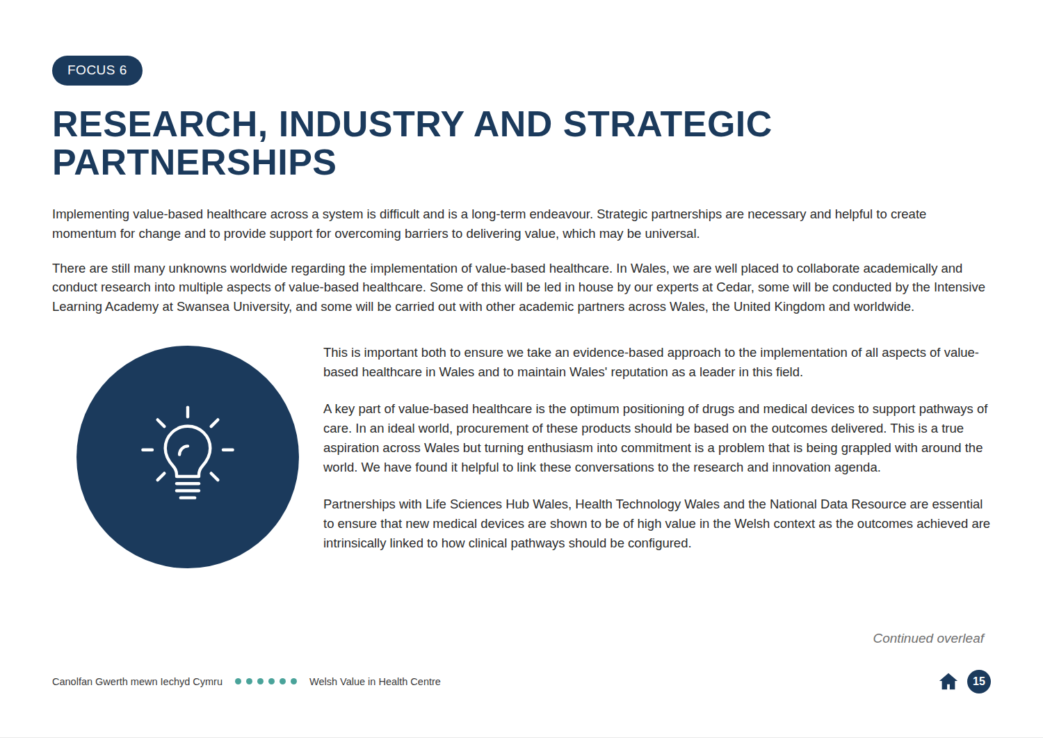FOCUS 6
Research, Industry and Strategic Partnerships
Implementing value-based healthcare across a system is difficult and is a long-term endeavour. Strategic partnerships are necessary and helpful to create momentum for change and to provide support for overcoming barriers to delivering value, which may be universal.
There are still many unknowns worldwide regarding the implementation of value-based healthcare. In Wales, we are well placed to collaborate academically and conduct research into multiple aspects of value-based healthcare. Some of this will be led in house by our experts at Cedar, some will be conducted by the Intensive Learning Academy at Swansea University, and some will be carried out with other academic partners across Wales, the United Kingdom and worldwide.
This is important both to ensure we take an evidence-based approach to the implementation of all aspects of value-based healthcare in Wales and to maintain Wales' reputation as a leader in this field.
A key part of value-based healthcare is the optimum positioning of drugs and medical devices to support pathways of care. In an ideal world, procurement of these products should be based on the outcomes delivered. This is a true aspiration across Wales but turning enthusiasm into commitment is a problem that is being grappled with around the world. We have found it helpful to link these conversations to the research and innovation agenda.
Partnerships with Life Sciences Hub Wales, Health Technology Wales and the National Data Resource are essential to ensure that new medical devices are shown to be of high value in the Welsh context as the outcomes achieved are intrinsically linked to how clinical pathways should be configured.
Continued overleaf
Canolfan Gwerth mewn Iechyd Cymru Welsh Value in Health Centre
15